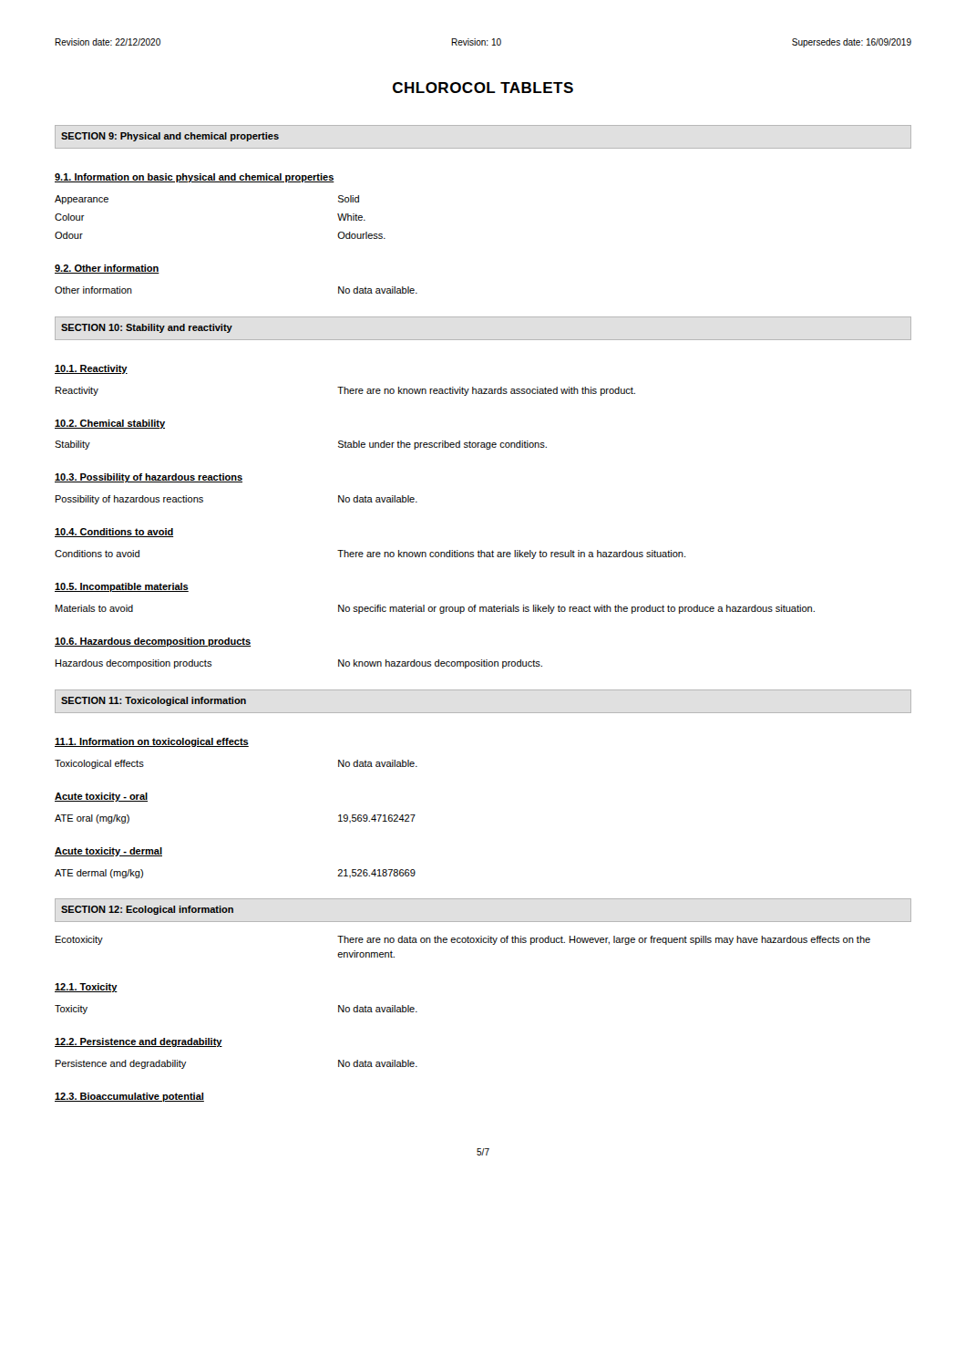Revision date: 22/12/2020 Revision: 10 Supersedes date: 16/09/2019
CHLOROCOL TABLETS
SECTION 9: Physical and chemical properties
9.1. Information on basic physical and chemical properties
| Appearance | Solid |
| Colour | White. |
| Odour | Odourless. |
9.2. Other information
| Other information | No data available. |
SECTION 10: Stability and reactivity
10.1. Reactivity
| Reactivity | There are no known reactivity hazards associated with this product. |
10.2. Chemical stability
| Stability | Stable under the prescribed storage conditions. |
10.3. Possibility of hazardous reactions
| Possibility of hazardous reactions | No data available. |
10.4. Conditions to avoid
| Conditions to avoid | There are no known conditions that are likely to result in a hazardous situation. |
10.5. Incompatible materials
| Materials to avoid | No specific material or group of materials is likely to react with the product to produce a hazardous situation. |
10.6. Hazardous decomposition products
| Hazardous decomposition products | No known hazardous decomposition products. |
SECTION 11: Toxicological information
11.1. Information on toxicological effects
| Toxicological effects | No data available. |
Acute toxicity - oral
| ATE oral (mg/kg) | 19,569.47162427 |
Acute toxicity - dermal
| ATE dermal (mg/kg) | 21,526.41878669 |
SECTION 12: Ecological information
| Ecotoxicity | There are no data on the ecotoxicity of this product. However, large or frequent spills may have hazardous effects on the environment. |
12.1. Toxicity
| Toxicity | No data available. |
12.2. Persistence and degradability
| Persistence and degradability | No data available. |
12.3. Bioaccumulative potential
5/7